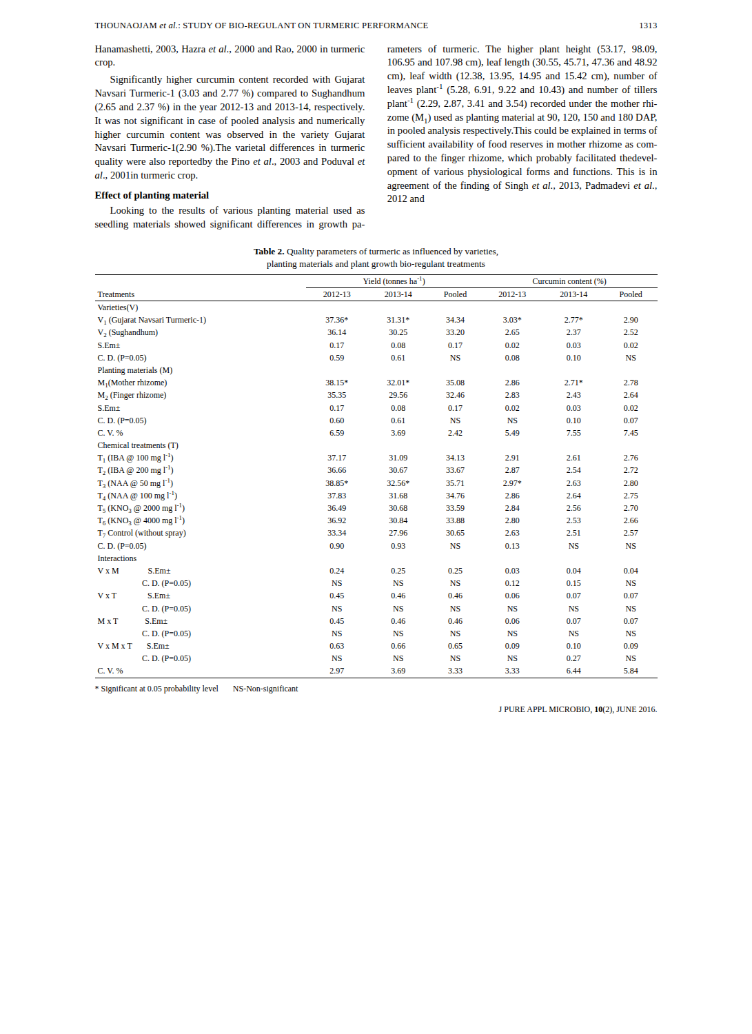THOUNAOJAM et al.: STUDY OF BIO-REGULANT ON TURMERIC PERFORMANCE1313
Hanamashetti, 2003, Hazra et al., 2000 and Rao, 2000 in turmeric crop.
Significantly higher curcumin content recorded with Gujarat Navsari Turmeric-1 (3.03 and 2.77 %) compared to Sughandhum (2.65 and 2.37 %) in the year 2012-13 and 2013-14, respectively. It was not significant in case of pooled analysis and numerically higher curcumin content was observed in the variety Gujarat Navsari Turmeric-1(2.90 %).The varietal differences in turmeric quality were also reportedby the Pino et al., 2003 and Poduval et al., 2001in turmeric crop.
Effect of planting material
Looking to the results of various planting material used as seedling materials showed significant differences in growth parameters of turmeric. The higher plant height (53.17, 98.09, 106.95 and 107.98 cm), leaf length (30.55, 45.71, 47.36 and 48.92 cm), leaf width (12.38, 13.95, 14.95 and 15.42 cm), number of leaves plant-1 (5.28, 6.91, 9.22 and 10.43) and number of tillers plant-1 (2.29, 2.87, 3.41 and 3.54) recorded under the mother rhizome (M1) used as planting material at 90, 120, 150 and 180 DAP, in pooled analysis respectively.This could be explained in terms of sufficient availability of food reserves in mother rhizome as compared to the finger rhizome, which probably facilitated thedevelopment of various physiological forms and functions. This is in agreement of the finding of Singh et al., 2013, Padmadevi et al., 2012 and
Table 2. Quality parameters of turmeric as influenced by varieties,
planting materials and plant growth bio-regulant treatments
| Treatments | Yield (tonnes ha -1 ) | Curcumin content (%) |
| --- | --- | --- |
| 2012-13 | 2013-14 | Pooled | 2012-13 | 2013-14 | Pooled |
| Varieties(V) |
| V 1 (Gujarat Navsari Turmeric-1) | 37.36* | 31.31* | 34.34 | 3.03* | 2.77* | 2.90 |
| V 2 (Sughandhum) | 36.14 | 30.25 | 33.20 | 2.65 | 2.37 | 2.52 |
| S.Em± | 0.17 | 0.08 | 0.17 | 0.02 | 0.03 | 0.02 |
| C. D. (P=0.05) | 0.59 | 0.61 | NS | 0.08 | 0.10 | NS |
| Planting materials (M) |
| M 1 (Mother rhizome) | 38.15* | 32.01* | 35.08 | 2.86 | 2.71* | 2.78 |
| M 2 (Finger rhizome) | 35.35 | 29.56 | 32.46 | 2.83 | 2.43 | 2.64 |
| S.Em± | 0.17 | 0.08 | 0.17 | 0.02 | 0.03 | 0.02 |
| C. D. (P=0.05) | 0.60 | 0.61 | NS | NS | 0.10 | 0.07 |
| C. V. % | 6.59 | 3.69 | 2.42 | 5.49 | 7.55 | 7.45 |
| Chemical treatments (T) |
| T 1 (IBA @ 100 mg l -1 ) | 37.17 | 31.09 | 34.13 | 2.91 | 2.61 | 2.76 |
| T 2 (IBA @ 200 mg l -1 ) | 36.66 | 30.67 | 33.67 | 2.87 | 2.54 | 2.72 |
| T 3 (NAA @ 50 mg l -1 ) | 38.85* | 32.56* | 35.71 | 2.97* | 2.63 | 2.80 |
| T 4 (NAA @ 100 mg l -1 ) | 37.83 | 31.68 | 34.76 | 2.86 | 2.64 | 2.75 |
| T 5 (KNO 3 @ 2000 mg l -1 ) | 36.49 | 30.68 | 33.59 | 2.84 | 2.56 | 2.70 |
| T 6 (KNO 3 @ 4000 mg l -1 ) | 36.92 | 30.84 | 33.88 | 2.80 | 2.53 | 2.66 |
| T 7 Control (without spray) | 33.34 | 27.96 | 30.65 | 2.63 | 2.51 | 2.57 |
| C. D. (P=0.05) | 0.90 | 0.93 | NS | 0.13 | NS | NS |
| Interactions |
| V x M S.Em± | 0.24 | 0.25 | 0.25 | 0.03 | 0.04 | 0.04 |
| C. D. (P=0.05) | NS | NS | NS | 0.12 | 0.15 | NS |
| V x T S.Em± | 0.45 | 0.46 | 0.46 | 0.06 | 0.07 | 0.07 |
| C. D. (P=0.05) | NS | NS | NS | NS | NS | NS |
| M x T S.Em± | 0.45 | 0.46 | 0.46 | 0.06 | 0.07 | 0.07 |
| C. D. (P=0.05) | NS | NS | NS | NS | NS | NS |
| V x M x T S.Em± | 0.63 | 0.66 | 0.65 | 0.09 | 0.10 | 0.09 |
| C. D. (P=0.05) | NS | NS | NS | NS | 0.27 | NS |
| C. V. % | 2.97 | 3.69 | 3.33 | 3.33 | 6.44 | 5.84 |
* Significant at 0.05 probability level NS-Non-significant
J PURE APPL MICROBIO, 10(2), JUNE 2016.